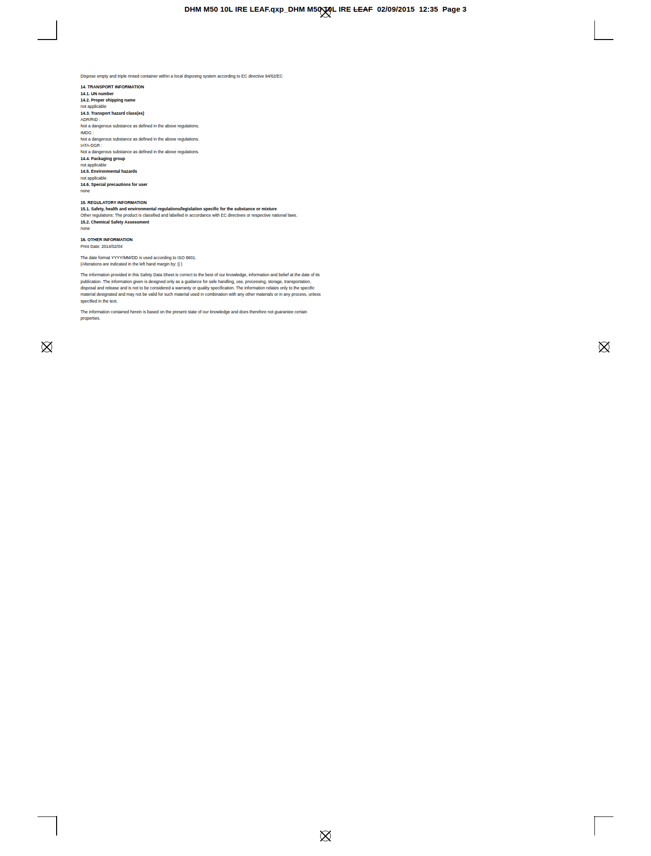DHM M50 10L IRE LEAF.qxp_DHM M50 10L IRE LEAF 02/09/2015 12:35 Page 3
Dispose empty and triple rinsed container within a local disposing system according to EC directive 94/62/EC
14. TRANSPORT INFORMATION
14.1. UN number
14.2. Proper shipping name
not applicable
14.3. Transport hazard class(es)
ADR/RID :
Not a dangerous substance as defined in the above regulations.
IMDG :
Not a dangerous substance as defined in the above regulations.
IATA-DGR :
Not a dangerous substance as defined in the above regulations.
14.4. Packaging group
not applicable
14.5. Environmental hazards
not applicable
14.6. Special precautions for user
none
15. REGULATORY INFORMATION
15.1. Safety, health and environmental regulations/legislation specific for the substance or mixture
Other regulations: The product is classified and labelled in accordance with EC directives or respective national laws.
15.2. Chemical Safety Assessment
none
16. OTHER INFORMATION
Print Date: 2014/02/04
The date format YYYY/MM/DD is used according to ISO 8601.
(Alterations are indicated in the left hand margin by: || )
The information provided in this Safety Data Sheet is correct to the best of our knowledge, information and belief at the date of its publication. The information given is designed only as a guidance for safe handling, use, processing, storage, transportation, disposal and release and is not to be considered a warranty or quality specification. The information relates only to the specific material designated and may not be valid for such material used in combination with any other materials or in any process, unless specified in the text.
The information contained herein is based on the present state of our knowledge and does therefore not guarantee certain properties.